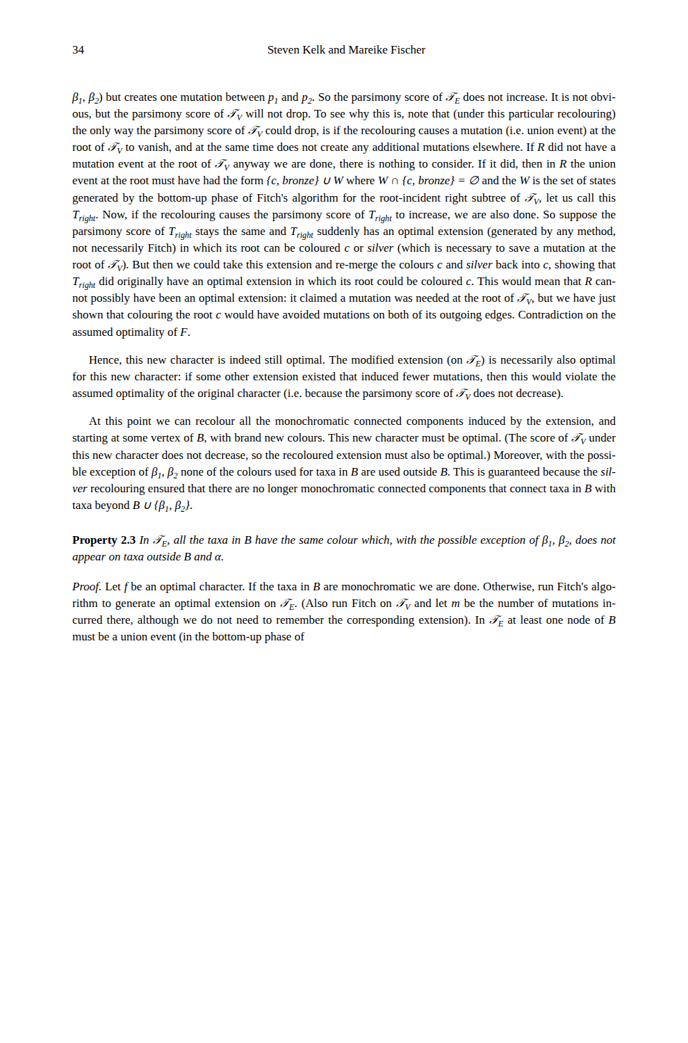34 Steven Kelk and Mareike Fischer
β1, β2) but creates one mutation between p1 and p2. So the parsimony score of 𝒯E does not increase. It is not obvious, but the parsimony score of 𝒯V will not drop. To see why this is, note that (under this particular recolouring) the only way the parsimony score of 𝒯V could drop, is if the recolouring causes a mutation (i.e. union event) at the root of 𝒯V to vanish, and at the same time does not create any additional mutations elsewhere. If R did not have a mutation event at the root of 𝒯V anyway we are done, there is nothing to consider. If it did, then in R the union event at the root must have had the form {c, bronze} ∪ W where W ∩ {c, bronze} = ∅ and the W is the set of states generated by the bottom-up phase of Fitch's algorithm for the root-incident right subtree of 𝒯V, let us call this Tright. Now, if the recolouring causes the parsimony score of Tright to increase, we are also done. So suppose the parsimony score of Tright stays the same and Tright suddenly has an optimal extension (generated by any method, not necessarily Fitch) in which its root can be coloured c or silver (which is necessary to save a mutation at the root of 𝒯V). But then we could take this extension and re-merge the colours c and silver back into c, showing that Tright did originally have an optimal extension in which its root could be coloured c. This would mean that R cannot possibly have been an optimal extension: it claimed a mutation was needed at the root of 𝒯V, but we have just shown that colouring the root c would have avoided mutations on both of its outgoing edges. Contradiction on the assumed optimality of F.
Hence, this new character is indeed still optimal. The modified extension (on 𝒯E) is necessarily also optimal for this new character: if some other extension existed that induced fewer mutations, then this would violate the assumed optimality of the original character (i.e. because the parsimony score of 𝒯V does not decrease).
At this point we can recolour all the monochromatic connected components induced by the extension, and starting at some vertex of B, with brand new colours. This new character must be optimal. (The score of 𝒯V under this new character does not decrease, so the recoloured extension must also be optimal.) Moreover, with the possible exception of β1, β2 none of the colours used for taxa in B are used outside B. This is guaranteed because the silver recolouring ensured that there are no longer monochromatic connected components that connect taxa in B with taxa beyond B ∪ {β1, β2}.
Property 2.3 In 𝒯E, all the taxa in B have the same colour which, with the possible exception of β1, β2, does not appear on taxa outside B and α.
Proof. Let f be an optimal character. If the taxa in B are monochromatic we are done. Otherwise, run Fitch's algorithm to generate an optimal extension on 𝒯E. (Also run Fitch on 𝒯V and let m be the number of mutations incurred there, although we do not need to remember the corresponding extension). In 𝒯E at least one node of B must be a union event (in the bottom-up phase of